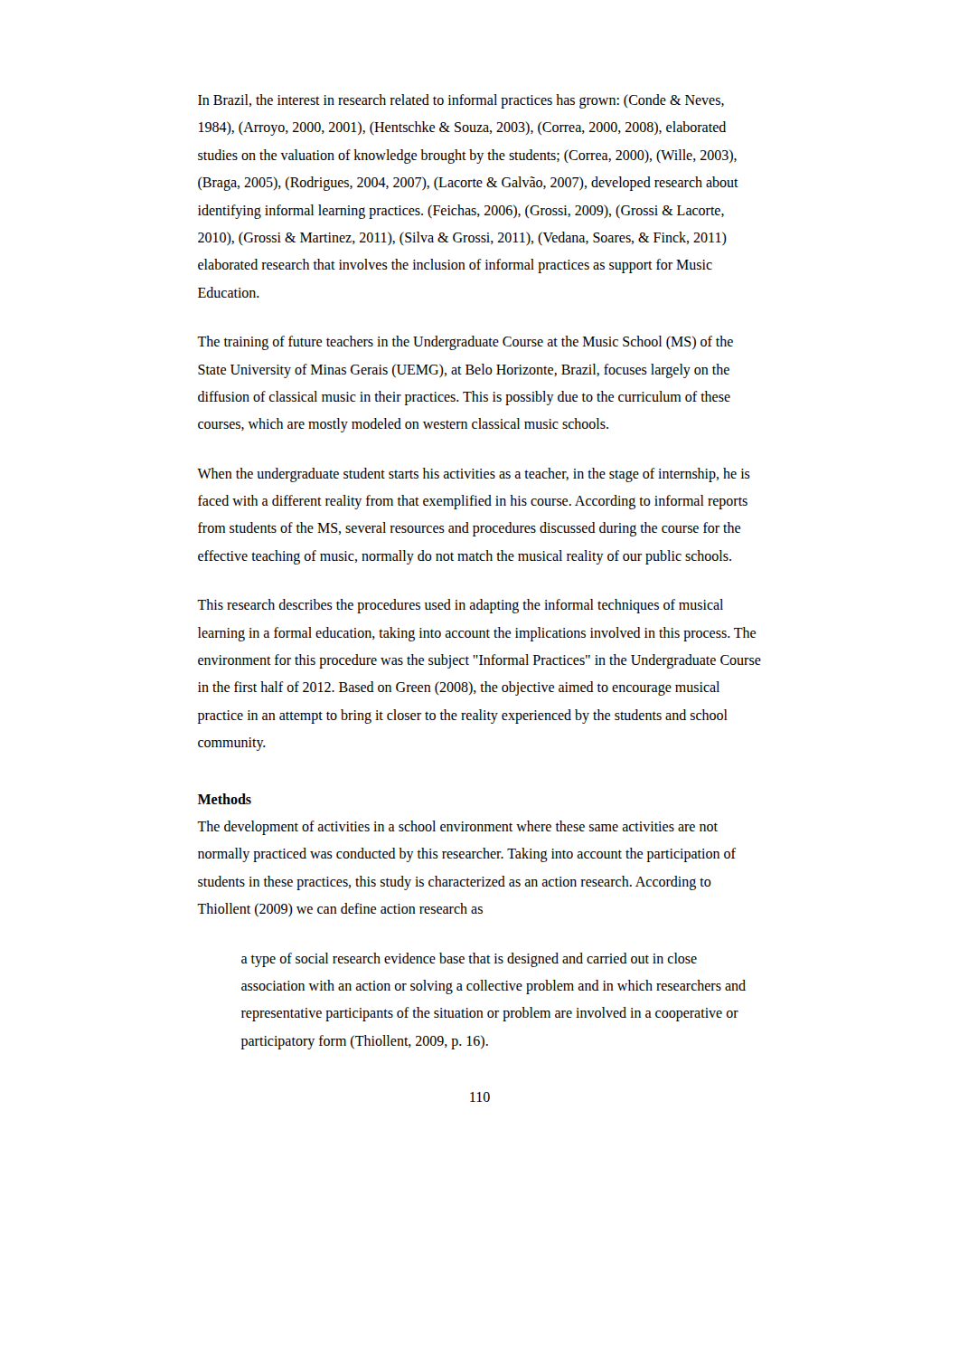In Brazil, the interest in research related to informal practices has grown: (Conde & Neves, 1984), (Arroyo, 2000, 2001), (Hentschke & Souza, 2003), (Correa, 2000, 2008), elaborated studies on the valuation of knowledge brought by the students; (Correa, 2000), (Wille, 2003), (Braga, 2005), (Rodrigues, 2004, 2007), (Lacorte & Galvão, 2007), developed research about identifying informal learning practices. (Feichas, 2006), (Grossi, 2009), (Grossi & Lacorte, 2010), (Grossi & Martinez, 2011), (Silva & Grossi, 2011), (Vedana, Soares, & Finck, 2011) elaborated research that involves the inclusion of informal practices as support for Music Education.
The training of future teachers in the Undergraduate Course at the Music School (MS) of the State University of Minas Gerais (UEMG), at Belo Horizonte, Brazil, focuses largely on the diffusion of classical music in their practices. This is possibly due to the curriculum of these courses, which are mostly modeled on western classical music schools.
When the undergraduate student starts his activities as a teacher, in the stage of internship, he is faced with a different reality from that exemplified in his course. According to informal reports from students of the MS, several resources and procedures discussed during the course for the effective teaching of music, normally do not match the musical reality of our public schools.
This research describes the procedures used in adapting the informal techniques of musical learning in a formal education, taking into account the implications involved in this process. The environment for this procedure was the subject "Informal Practices" in the Undergraduate Course in the first half of 2012. Based on Green (2008), the objective aimed to encourage musical practice in an attempt to bring it closer to the reality experienced by the students and school community.
Methods
The development of activities in a school environment where these same activities are not normally practiced was conducted by this researcher. Taking into account the participation of students in these practices, this study is characterized as an action research. According to Thiollent (2009) we can define action research as
a type of social research evidence base that is designed and carried out in close association with an action or solving a collective problem and in which researchers and representative participants of the situation or problem are involved in a cooperative or participatory form (Thiollent, 2009, p. 16).
110